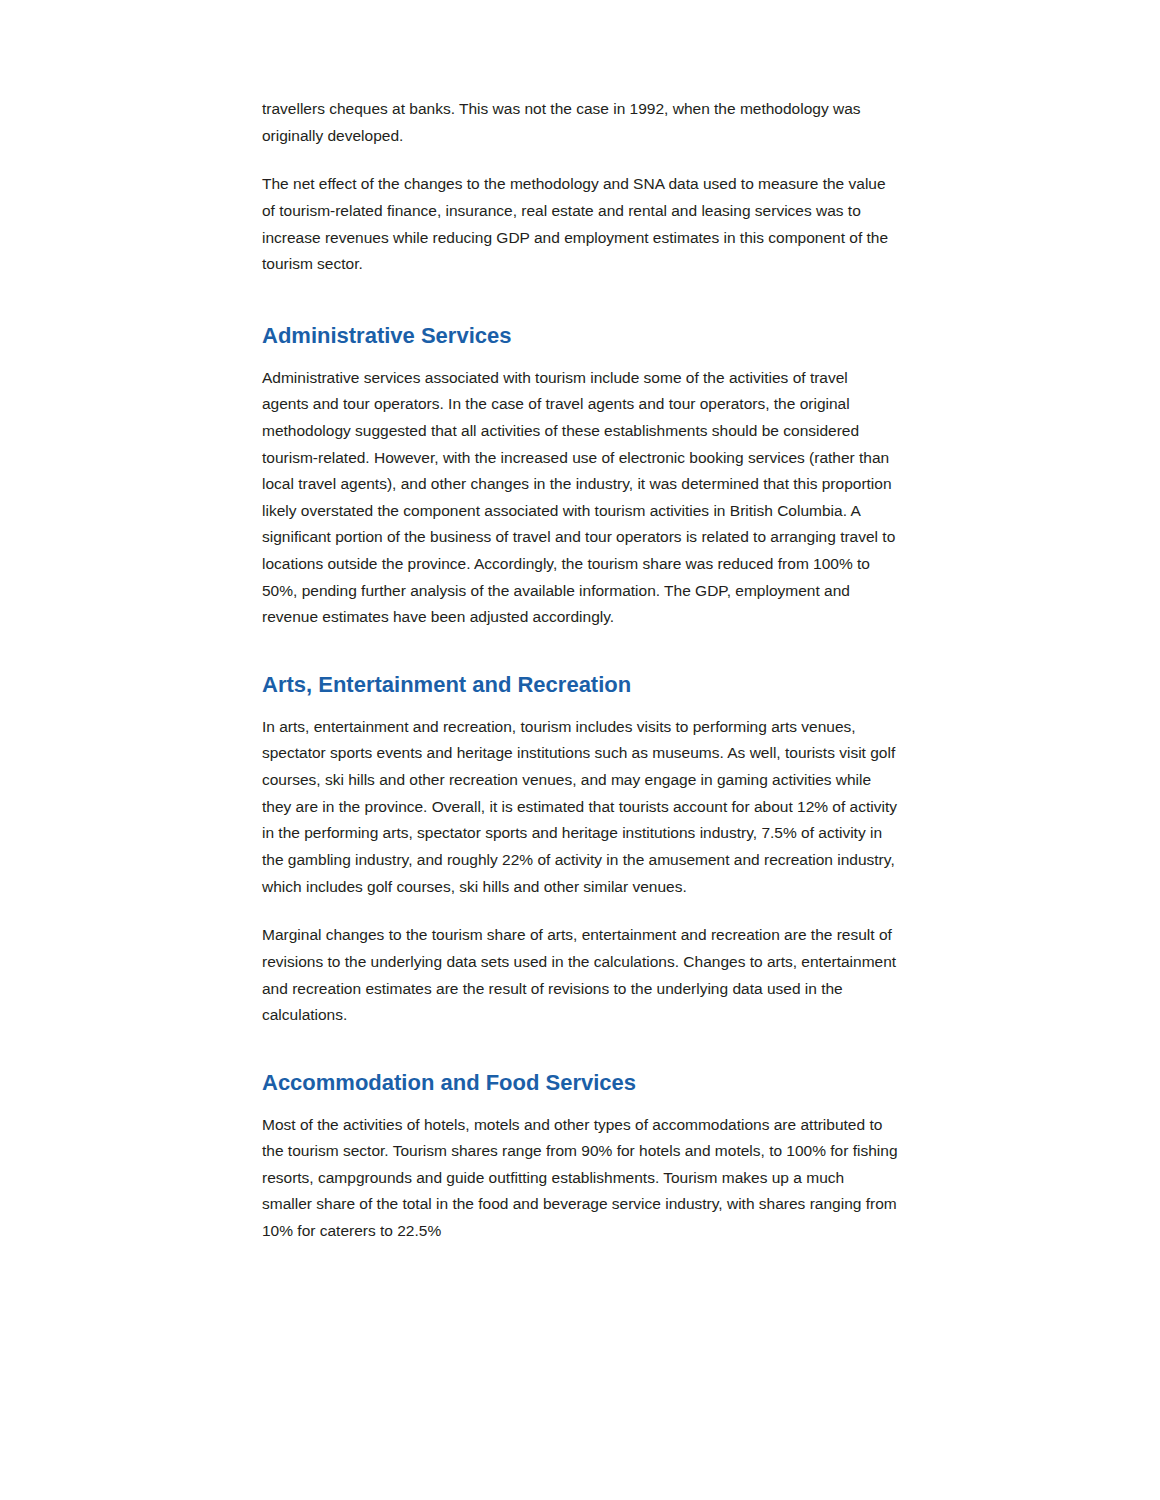travellers cheques at banks. This was not the case in 1992, when the methodology was originally developed.
The net effect of the changes to the methodology and SNA data used to measure the value of tourism-related finance, insurance, real estate and rental and leasing services was to increase revenues while reducing GDP and employment estimates in this component of the tourism sector.
Administrative Services
Administrative services associated with tourism include some of the activities of travel agents and tour operators. In the case of travel agents and tour operators, the original methodology suggested that all activities of these establishments should be considered tourism-related. However, with the increased use of electronic booking services (rather than local travel agents), and other changes in the industry, it was determined that this proportion likely overstated the component associated with tourism activities in British Columbia. A significant portion of the business of travel and tour operators is related to arranging travel to locations outside the province. Accordingly, the tourism share was reduced from 100% to 50%, pending further analysis of the available information. The GDP, employment and revenue estimates have been adjusted accordingly.
Arts, Entertainment and Recreation
In arts, entertainment and recreation, tourism includes visits to performing arts venues, spectator sports events and heritage institutions such as museums. As well, tourists visit golf courses, ski hills and other recreation venues, and may engage in gaming activities while they are in the province. Overall, it is estimated that tourists account for about 12% of activity in the performing arts, spectator sports and heritage institutions industry, 7.5% of activity in the gambling industry, and roughly 22% of activity in the amusement and recreation industry, which includes golf courses, ski hills and other similar venues.
Marginal changes to the tourism share of arts, entertainment and recreation are the result of revisions to the underlying data sets used in the calculations. Changes to arts, entertainment and recreation estimates are the result of revisions to the underlying data used in the calculations.
Accommodation and Food Services
Most of the activities of hotels, motels and other types of accommodations are attributed to the tourism sector. Tourism shares range from 90% for hotels and motels, to 100% for fishing resorts, campgrounds and guide outfitting establishments. Tourism makes up a much smaller share of the total in the food and beverage service industry, with shares ranging from 10% for caterers to 22.5%